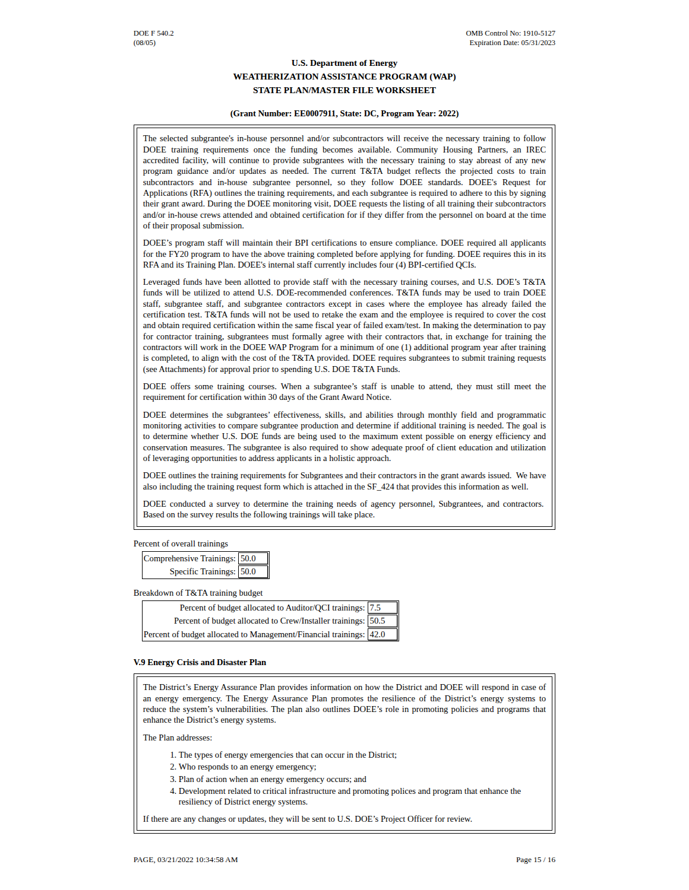DOE F 540.2
(08/05)
OMB Control No: 1910-5127
Expiration Date: 05/31/2023
U.S. Department of Energy
WEATHERIZATION ASSISTANCE PROGRAM (WAP)
STATE PLAN/MASTER FILE WORKSHEET
(Grant Number: EE0007911, State: DC, Program Year: 2022)
The selected subgrantee's in-house personnel and/or subcontractors will receive the necessary training to follow DOEE training requirements once the funding becomes available. Community Housing Partners, an IREC accredited facility, will continue to provide subgrantees with the necessary training to stay abreast of any new program guidance and/or updates as needed. The current T&TA budget reflects the projected costs to train subcontractors and in-house subgrantee personnel, so they follow DOEE standards. DOEE's Request for Applications (RFA) outlines the training requirements, and each subgrantee is required to adhere to this by signing their grant award. During the DOEE monitoring visit, DOEE requests the listing of all training their subcontractors and/or in-house crews attended and obtained certification for if they differ from the personnel on board at the time of their proposal submission.
DOEE’s program staff will maintain their BPI certifications to ensure compliance. DOEE required all applicants for the FY20 program to have the above training completed before applying for funding. DOEE requires this in its RFA and its Training Plan. DOEE's internal staff currently includes four (4) BPI-certified QCIs.
Leveraged funds have been allotted to provide staff with the necessary training courses, and U.S. DOE’s T&TA funds will be utilized to attend U.S. DOE-recommended conferences. T&TA funds may be used to train DOEE staff, subgrantee staff, and subgrantee contractors except in cases where the employee has already failed the certification test. T&TA funds will not be used to retake the exam and the employee is required to cover the cost and obtain required certification within the same fiscal year of failed exam/test. In making the determination to pay for contractor training, subgrantees must formally agree with their contractors that, in exchange for training the contractors will work in the DOEE WAP Program for a minimum of one (1) additional program year after training is completed, to align with the cost of the T&TA provided. DOEE requires subgrantees to submit training requests (see Attachments) for approval prior to spending U.S. DOE T&TA Funds.
DOEE offers some training courses. When a subgrantee’s staff is unable to attend, they must still meet the requirement for certification within 30 days of the Grant Award Notice.
DOEE determines the subgrantees’ effectiveness, skills, and abilities through monthly field and programmatic monitoring activities to compare subgrantee production and determine if additional training is needed. The goal is to determine whether U.S. DOE funds are being used to the maximum extent possible on energy efficiency and conservation measures. The subgrantee is also required to show adequate proof of client education and utilization of leveraging opportunities to address applicants in a holistic approach.
DOEE outlines the training requirements for Subgrantees and their contractors in the grant awards issued. We have also including the training request form which is attached in the SF_424 that provides this information as well.
DOEE conducted a survey to determine the training needs of agency personnel, Subgrantees, and contractors. Based on the survey results the following trainings will take place.
Percent of overall trainings
| Comprehensive Trainings: | 50.0 |
| Specific Trainings: | 50.0 |
Breakdown of T&TA training budget
| Percent of budget allocated to Auditor/QCI trainings: | 7.5 |
| Percent of budget allocated to Crew/Installer trainings: | 50.5 |
| Percent of budget allocated to Management/Financial trainings: | 42.0 |
V.9 Energy Crisis and Disaster Plan
The District’s Energy Assurance Plan provides information on how the District and DOEE will respond in case of an energy emergency. The Energy Assurance Plan promotes the resilience of the District’s energy systems to reduce the system’s vulnerabilities. The plan also outlines DOEE’s role in promoting policies and programs that enhance the District’s energy systems.
The Plan addresses:
The types of energy emergencies that can occur in the District;
Who responds to an energy emergency;
Plan of action when an energy emergency occurs; and
Development related to critical infrastructure and promoting polices and program that enhance the resiliency of District energy systems.
If there are any changes or updates, they will be sent to U.S. DOE’s Project Officer for review.
PAGE, 03/21/2022 10:34:58 AM
Page 15 / 16